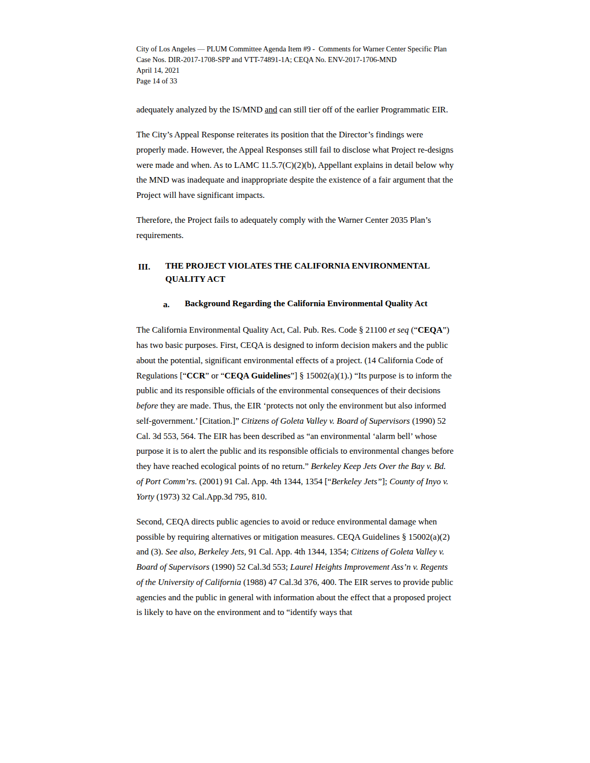City of Los Angeles — PLUM Committee Agenda Item #9 - Comments for Warner Center Specific Plan Case Nos. DIR-2017-1708-SPP and VTT-74891-1A; CEQA No. ENV-2017-1706-MND
April 14, 2021
Page 14 of 33
adequately analyzed by the IS/MND and can still tier off of the earlier Programmatic EIR.
The City’s Appeal Response reiterates its position that the Director’s findings were properly made. However, the Appeal Responses still fail to disclose what Project re-designs were made and when. As to LAMC 11.5.7(C)(2)(b), Appellant explains in detail below why the MND was inadequate and inappropriate despite the existence of a fair argument that the Project will have significant impacts.
Therefore, the Project fails to adequately comply with the Warner Center 2035 Plan’s requirements.
III.
THE PROJECT VIOLATES THE CALIFORNIA ENVIRONMENTAL QUALITY ACT
a.
Background Regarding the California Environmental Quality Act
The California Environmental Quality Act, Cal. Pub. Res. Code § 21100 et seq (“CEQA”) has two basic purposes. First, CEQA is designed to inform decision makers and the public about the potential, significant environmental effects of a project. (14 California Code of Regulations [“CCR” or “CEQA Guidelines”] § 15002(a)(1).) “Its purpose is to inform the public and its responsible officials of the environmental consequences of their decisions before they are made. Thus, the EIR ‘protects not only the environment but also informed self-government.’ [Citation.]” Citizens of Goleta Valley v. Board of Supervisors (1990) 52 Cal. 3d 553, 564. The EIR has been described as “an environmental ‘alarm bell’ whose purpose it is to alert the public and its responsible officials to environmental changes before they have reached ecological points of no return.” Berkeley Keep Jets Over the Bay v. Bd. of Port Comm’rs. (2001) 91 Cal. App. 4th 1344, 1354 [“Berkeley Jets”]; County of Inyo v. Yorty (1973) 32 Cal.App.3d 795, 810.
Second, CEQA directs public agencies to avoid or reduce environmental damage when possible by requiring alternatives or mitigation measures. CEQA Guidelines § 15002(a)(2) and (3). See also, Berkeley Jets, 91 Cal. App. 4th 1344, 1354; Citizens of Goleta Valley v. Board of Supervisors (1990) 52 Cal.3d 553; Laurel Heights Improvement Ass’n v. Regents of the University of California (1988) 47 Cal.3d 376, 400. The EIR serves to provide public agencies and the public in general with information about the effect that a proposed project is likely to have on the environment and to “identify ways that